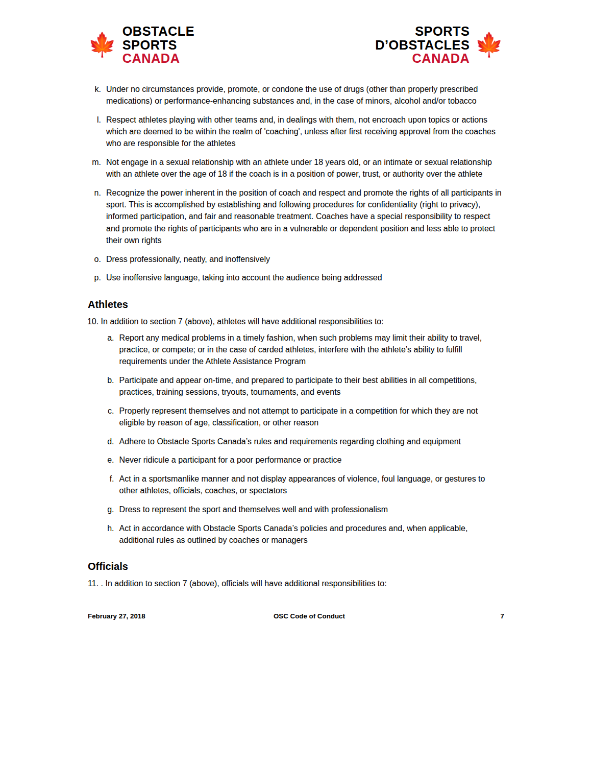🍁 Obstacle
Sports
Canada
Sports
D’Obstacles
Canada 🍁
Under no circumstances provide, promote, or condone the use of drugs (other than properly prescribed medications) or performance-enhancing substances and, in the case of minors, alcohol and/or tobacco
Respect athletes playing with other teams and, in dealings with them, not encroach upon topics or actions which are deemed to be within the realm of 'coaching', unless after first receiving approval from the coaches who are responsible for the athletes
Not engage in a sexual relationship with an athlete under 18 years old, or an intimate or sexual relationship with an athlete over the age of 18 if the coach is in a position of power, trust, or authority over the athlete
Recognize the power inherent in the position of coach and respect and promote the rights of all participants in sport. This is accomplished by establishing and following procedures for confidentiality (right to privacy), informed participation, and fair and reasonable treatment. Coaches have a special responsibility to respect and promote the rights of participants who are in a vulnerable or dependent position and less able to protect their own rights
Dress professionally, neatly, and inoffensively
Use inoffensive language, taking into account the audience being addressed
Athletes
In addition to section 7 (above), athletes will have additional responsibilities to:
Report any medical problems in a timely fashion, when such problems may limit their ability to travel, practice, or compete; or in the case of carded athletes, interfere with the athlete’s ability to fulfill requirements under the Athlete Assistance Program
Participate and appear on-time, and prepared to participate to their best abilities in all competitions, practices, training sessions, tryouts, tournaments, and events
Properly represent themselves and not attempt to participate in a competition for which they are not eligible by reason of age, classification, or other reason
Adhere to Obstacle Sports Canada’s rules and requirements regarding clothing and equipment
Never ridicule a participant for a poor performance or practice
Act in a sportsmanlike manner and not display appearances of violence, foul language, or gestures to other athletes, officials, coaches, or spectators
Dress to represent the sport and themselves well and with professionalism
Act in accordance with Obstacle Sports Canada’s policies and procedures and, when applicable, additional rules as outlined by coaches or managers
Officials
. In addition to section 7 (above), officials will have additional responsibilities to:
February 27, 2018 OSC Code of Conduct 7